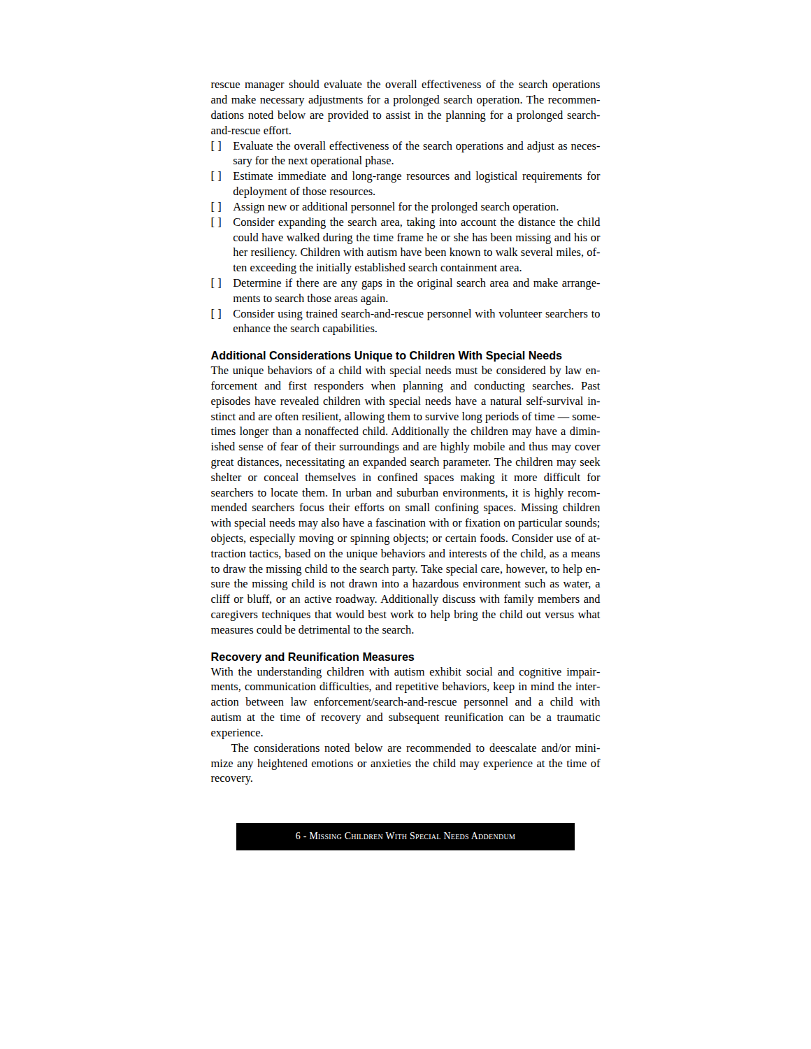rescue manager should evaluate the overall effectiveness of the search operations and make necessary adjustments for a prolonged search operation. The recommendations noted below are provided to assist in the planning for a prolonged search-and-rescue effort.
[ ] Evaluate the overall effectiveness of the search operations and adjust as necessary for the next operational phase.
[ ] Estimate immediate and long-range resources and logistical requirements for deployment of those resources.
[ ] Assign new or additional personnel for the prolonged search operation.
[ ] Consider expanding the search area, taking into account the distance the child could have walked during the time frame he or she has been missing and his or her resiliency. Children with autism have been known to walk several miles, often exceeding the initially established search containment area.
[ ] Determine if there are any gaps in the original search area and make arrangements to search those areas again.
[ ] Consider using trained search-and-rescue personnel with volunteer searchers to enhance the search capabilities.
Additional Considerations Unique to Children With Special Needs
The unique behaviors of a child with special needs must be considered by law enforcement and first responders when planning and conducting searches. Past episodes have revealed children with special needs have a natural self-survival instinct and are often resilient, allowing them to survive long periods of time — sometimes longer than a nonaffected child. Additionally the children may have a diminished sense of fear of their surroundings and are highly mobile and thus may cover great distances, necessitating an expanded search parameter. The children may seek shelter or conceal themselves in confined spaces making it more difficult for searchers to locate them. In urban and suburban environments, it is highly recommended searchers focus their efforts on small confining spaces. Missing children with special needs may also have a fascination with or fixation on particular sounds; objects, especially moving or spinning objects; or certain foods. Consider use of attraction tactics, based on the unique behaviors and interests of the child, as a means to draw the missing child to the search party. Take special care, however, to help ensure the missing child is not drawn into a hazardous environment such as water, a cliff or bluff, or an active roadway. Additionally discuss with family members and caregivers techniques that would best work to help bring the child out versus what measures could be detrimental to the search.
Recovery and Reunification Measures
With the understanding children with autism exhibit social and cognitive impairments, communication difficulties, and repetitive behaviors, keep in mind the interaction between law enforcement/search-and-rescue personnel and a child with autism at the time of recovery and subsequent reunification can be a traumatic experience.
The considerations noted below are recommended to deescalate and/or minimize any heightened emotions or anxieties the child may experience at the time of recovery.
6 - Missing Children With Special Needs Addendum